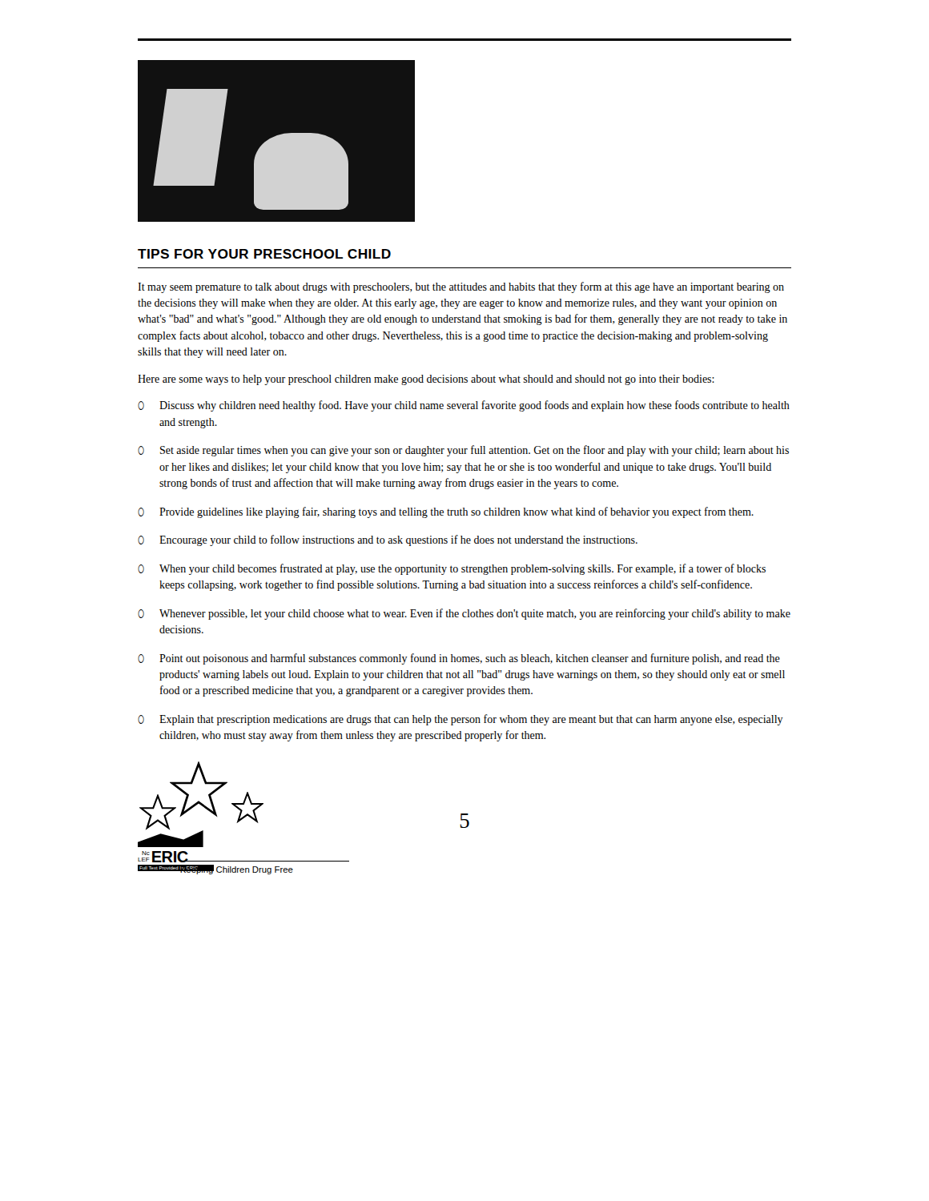TIPS FOR YOUR PRESCHOOL CHILD
It may seem premature to talk about drugs with preschoolers, but the attitudes and habits that they form at this age have an important bearing on the decisions they will make when they are older. At this early age, they are eager to know and memorize rules, and they want your opinion on what's "bad" and what's "good." Although they are old enough to understand that smoking is bad for them, generally they are not ready to take in complex facts about alcohol, tobacco and other drugs. Nevertheless, this is a good time to practice the decision-making and problem-solving skills that they will need later on.
Here are some ways to help your preschool children make good decisions about what should and should not go into their bodies:
Discuss why children need healthy food. Have your child name several favorite good foods and explain how these foods contribute to health and strength.
Set aside regular times when you can give your son or daughter your full attention. Get on the floor and play with your child; learn about his or her likes and dislikes; let your child know that you love him; say that he or she is too wonderful and unique to take drugs. You'll build strong bonds of trust and affection that will make turning away from drugs easier in the years to come.
Provide guidelines like playing fair, sharing toys and telling the truth so children know what kind of behavior you expect from them.
Encourage your child to follow instructions and to ask questions if he does not understand the instructions.
When your child becomes frustrated at play, use the opportunity to strengthen problem-solving skills. For example, if a tower of blocks keeps collapsing, work together to find possible solutions. Turning a bad situation into a success reinforces a child's self-confidence.
Whenever possible, let your child choose what to wear. Even if the clothes don't quite match, you are reinforcing your child's ability to make decisions.
Point out poisonous and harmful substances commonly found in homes, such as bleach, kitchen cleanser and furniture polish, and read the products' warning labels out loud. Explain to your children that not all "bad" drugs have warnings on them, so they should only eat or smell food or a prescribed medicine that you, a grandparent or a caregiver provides them.
Explain that prescription medications are drugs that can help the person for whom they are meant but that can harm anyone else, especially children, who must stay away from them unless they are prescribed properly for them.
5
Nc
LEF ERIC Full Text Provided by ERIC
Keeping Children Drug Free